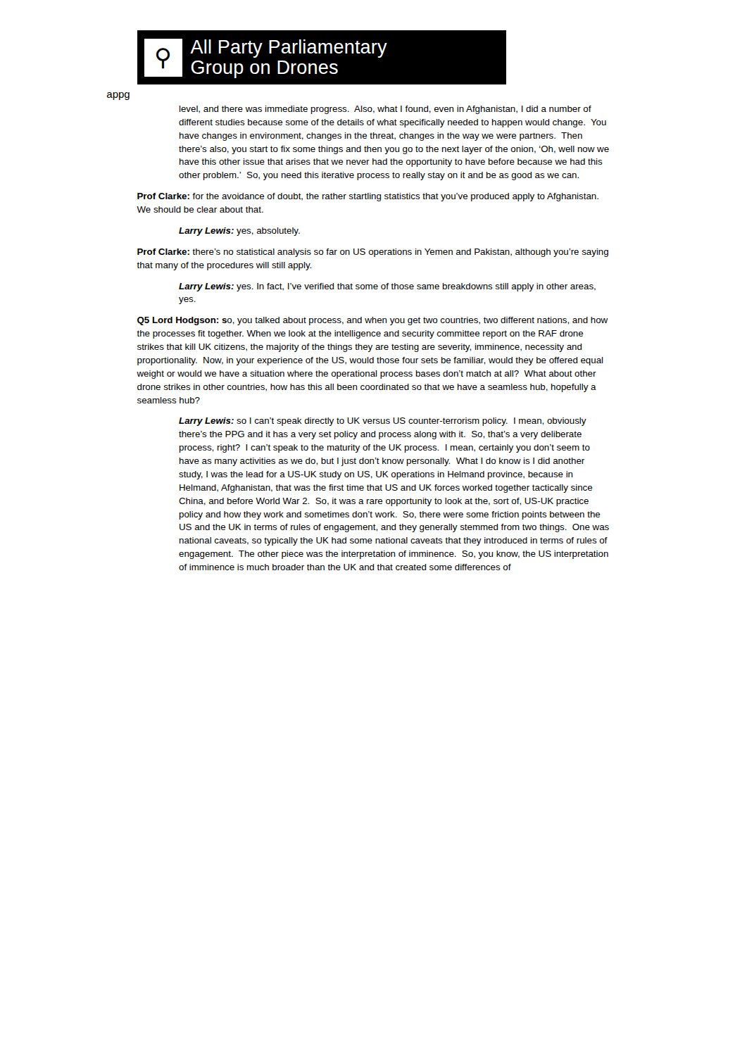⚲
All Party Parliamentary
Group on Drones
appg
level, and there was immediate progress. Also, what I found, even in Afghanistan, I did a number of different studies because some of the details of what specifically needed to happen would change. You have changes in environment, changes in the threat, changes in the way we were partners. Then there’s also, you start to fix some things and then you go to the next layer of the onion, ‘Oh, well now we have this other issue that arises that we never had the opportunity to have before because we had this other problem.’ So, you need this iterative process to really stay on it and be as good as we can.
Prof Clarke: for the avoidance of doubt, the rather startling statistics that you’ve produced apply to Afghanistan. We should be clear about that.
Larry Lewis: yes, absolutely.
Prof Clarke: there’s no statistical analysis so far on US operations in Yemen and Pakistan, although you’re saying that many of the procedures will still apply.
Larry Lewis: yes. In fact, I’ve verified that some of those same breakdowns still apply in other areas, yes.
Q5 Lord Hodgson: so, you talked about process, and when you get two countries, two different nations, and how the processes fit together. When we look at the intelligence and security committee report on the RAF drone strikes that kill UK citizens, the majority of the things they are testing are severity, imminence, necessity and proportionality. Now, in your experience of the US, would those four sets be familiar, would they be offered equal weight or would we have a situation where the operational process bases don’t match at all? What about other drone strikes in other countries, how has this all been coordinated so that we have a seamless hub, hopefully a seamless hub?
Larry Lewis: so I can’t speak directly to UK versus US counter-terrorism policy. I mean, obviously there’s the PPG and it has a very set policy and process along with it. So, that’s a very deliberate process, right? I can’t speak to the maturity of the UK process. I mean, certainly you don’t seem to have as many activities as we do, but I just don’t know personally. What I do know is I did another study, I was the lead for a US-UK study on US, UK operations in Helmand province, because in Helmand, Afghanistan, that was the first time that US and UK forces worked together tactically since China, and before World War 2. So, it was a rare opportunity to look at the, sort of, US-UK practice policy and how they work and sometimes don’t work. So, there were some friction points between the US and the UK in terms of rules of engagement, and they generally stemmed from two things. One was national caveats, so typically the UK had some national caveats that they introduced in terms of rules of engagement. The other piece was the interpretation of imminence. So, you know, the US interpretation of imminence is much broader than the UK and that created some differences of